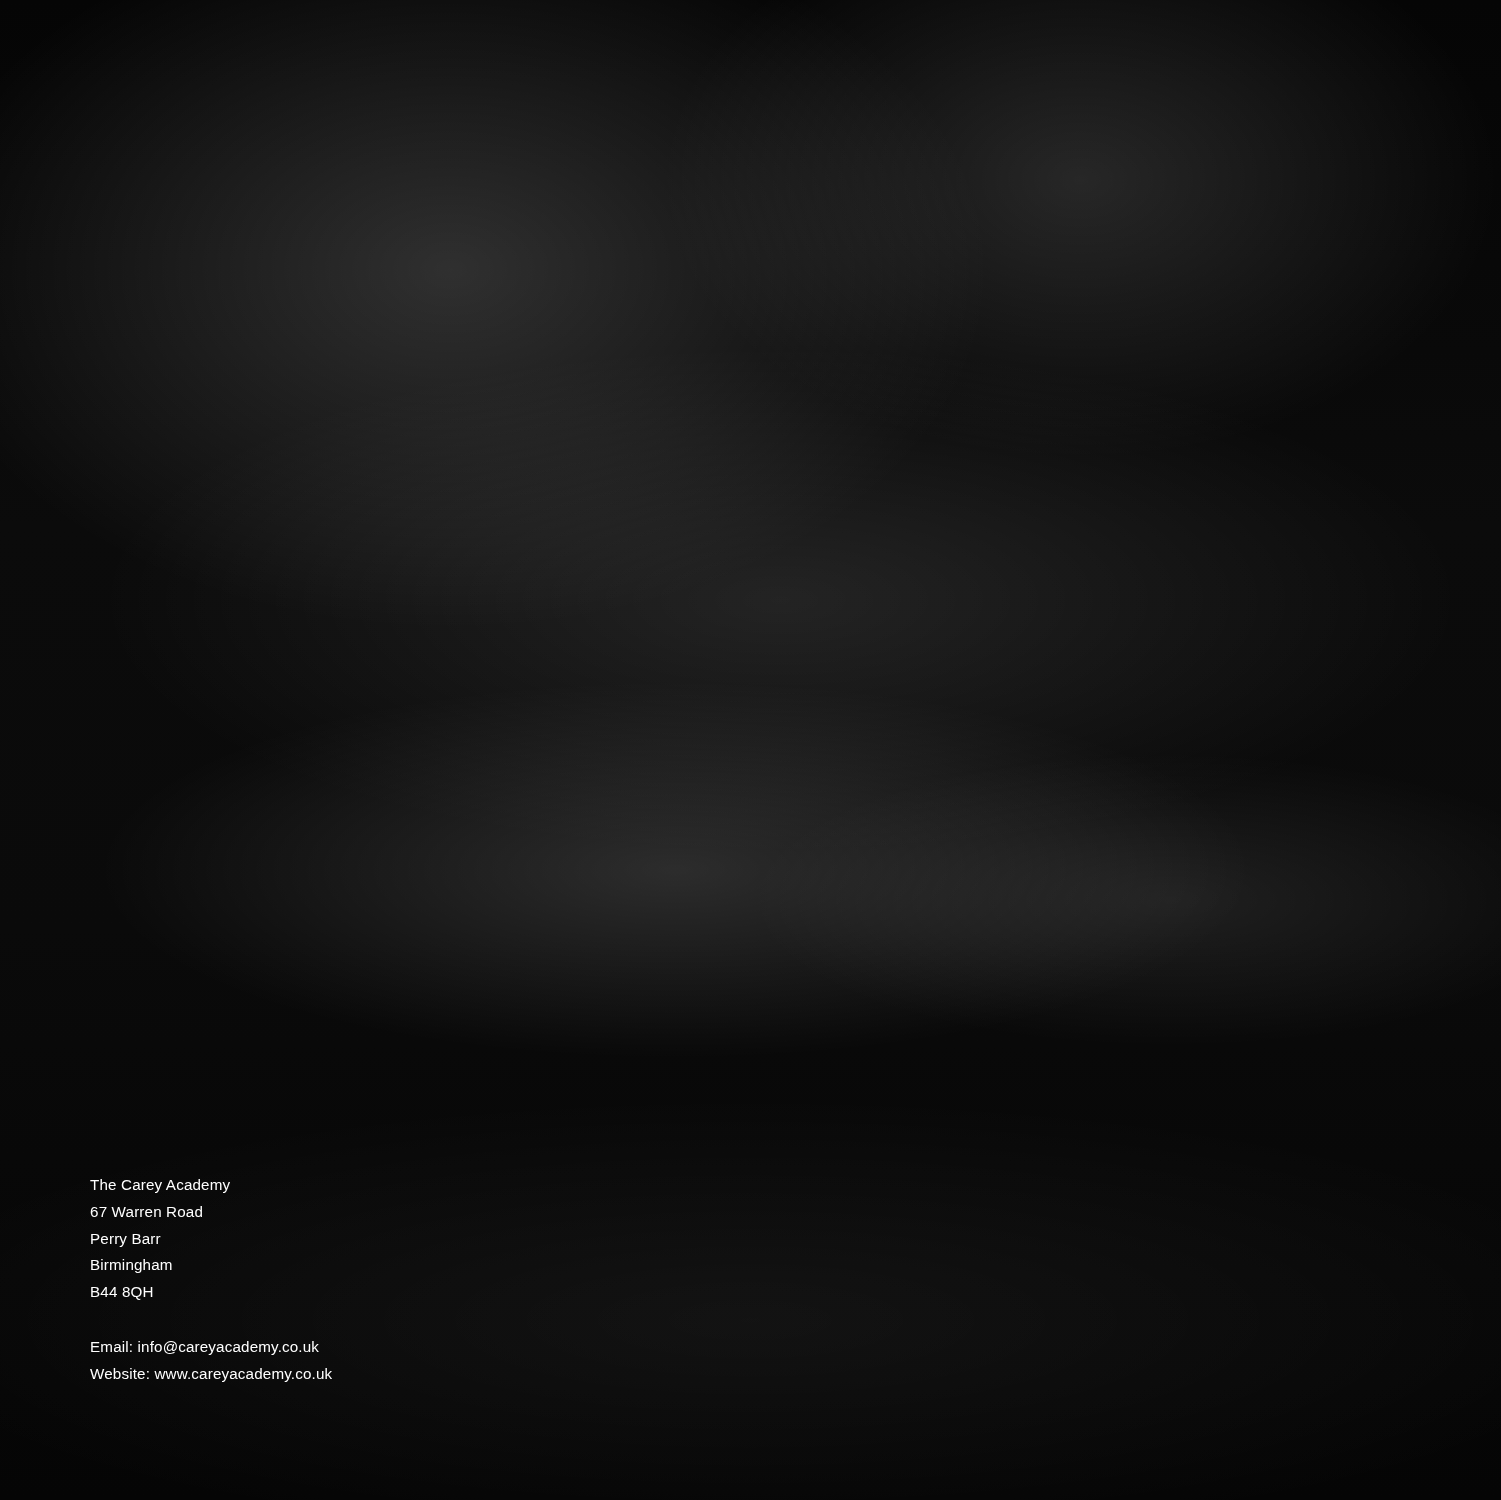The Carey Academy
67 Warren Road
Perry Barr
Birmingham
B44 8QH
Email: info@careyacademy.co.uk
Website: www.careyacademy.co.uk